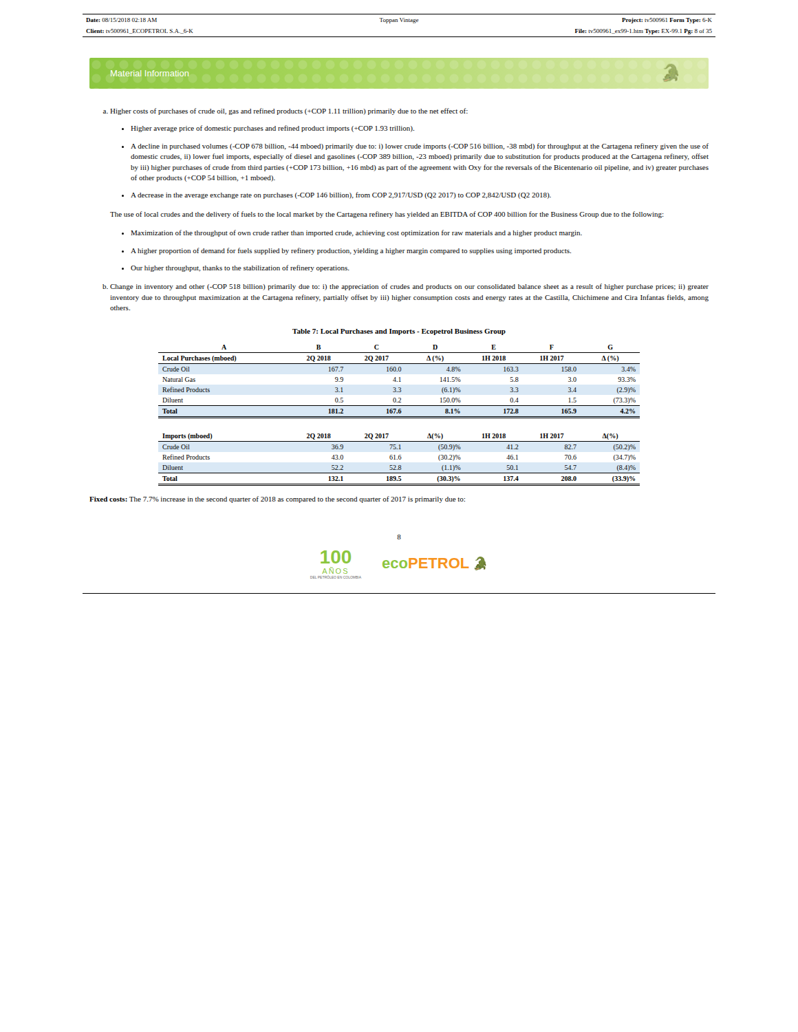| Date: 08/15/2018 02:18 AM | Toppan Vintage | Project: tv500961 Form Type: 6-K |
| Client: tv500961_ECOPETROL S.A._6-K | | File: tv500961_ex99-1.htm Type: EX-99.1 Pg: 8 of 35 |
Material Information
🐊
Higher costs of purchases of crude oil, gas and refined products (+COP 1.11 trillion) primarily due to the net effect of:
Higher average price of domestic purchases and refined product imports (+COP 1.93 trillion).
A decline in purchased volumes (-COP 678 billion, -44 mboed) primarily due to: i) lower crude imports (-COP 516 billion, -38 mbd) for throughput at the Cartagena refinery given the use of domestic crudes, ii) lower fuel imports, especially of diesel and gasolines (-COP 389 billion, -23 mboed) primarily due to substitution for products produced at the Cartagena refinery, offset by iii) higher purchases of crude from third parties (+COP 173 billion, +16 mbd) as part of the agreement with Oxy for the reversals of the Bicentenario oil pipeline, and iv) greater purchases of other products (+COP 54 billion, +1 mboed).
A decrease in the average exchange rate on purchases (-COP 146 billion), from COP 2,917/USD (Q2 2017) to COP 2,842/USD (Q2 2018).
The use of local crudes and the delivery of fuels to the local market by the Cartagena refinery has yielded an EBITDA of COP 400 billion for the Business Group due to the following:
Maximization of the throughput of own crude rather than imported crude, achieving cost optimization for raw materials and a higher product margin.
A higher proportion of demand for fuels supplied by refinery production, yielding a higher margin compared to supplies using imported products.
Our higher throughput, thanks to the stabilization of refinery operations.
Change in inventory and other (-COP 518 billion) primarily due to: i) the appreciation of crudes and products on our consolidated balance sheet as a result of higher purchase prices; ii) greater inventory due to throughput maximization at the Cartagena refinery, partially offset by iii) higher consumption costs and energy rates at the Castilla, Chichimene and Cira Infantas fields, among others.
Table 7: Local Purchases and Imports - Ecopetrol Business Group
| A | B | C | D | E | F | G |
| Local Purchases (mboed) | 2Q 2018 | 2Q 2017 | Δ (%) | 1H 2018 | 1H 2017 | Δ (%) |
| Crude Oil | 167.7 | 160.0 | 4.8% | 163.3 | 158.0 | 3.4% |
| Natural Gas | 9.9 | 4.1 | 141.5% | 5.8 | 3.0 | 93.3% |
| Refined Products | 3.1 | 3.3 | (6.1)% | 3.3 | 3.4 | (2.9)% |
| Diluent | 0.5 | 0.2 | 150.0% | 0.4 | 1.5 | (73.3)% |
| Total | 181.2 | 167.6 | 8.1% | 172.8 | 165.9 | 4.2% |
| Imports (mboed) | 2Q 2018 | 2Q 2017 | Δ(%) | 1H 2018 | 1H 2017 | Δ(%) |
| Crude Oil | 36.9 | 75.1 | (50.9)% | 41.2 | 82.7 | (50.2)% |
| Refined Products | 43.0 | 61.6 | (30.2)% | 46.1 | 70.6 | (34.7)% |
| Diluent | 52.2 | 52.8 | (1.1)% | 50.1 | 54.7 | (8.4)% |
| Total | 132.1 | 189.5 | (30.3)% | 137.4 | 208.0 | (33.9)% |
Fixed costs: The 7.7% increase in the second quarter of 2018 as compared to the second quarter of 2017 is primarily due to:
8
100
AÑOS
DEL PETRÓLEO EN COLOMBIA
eco PETROL🐊